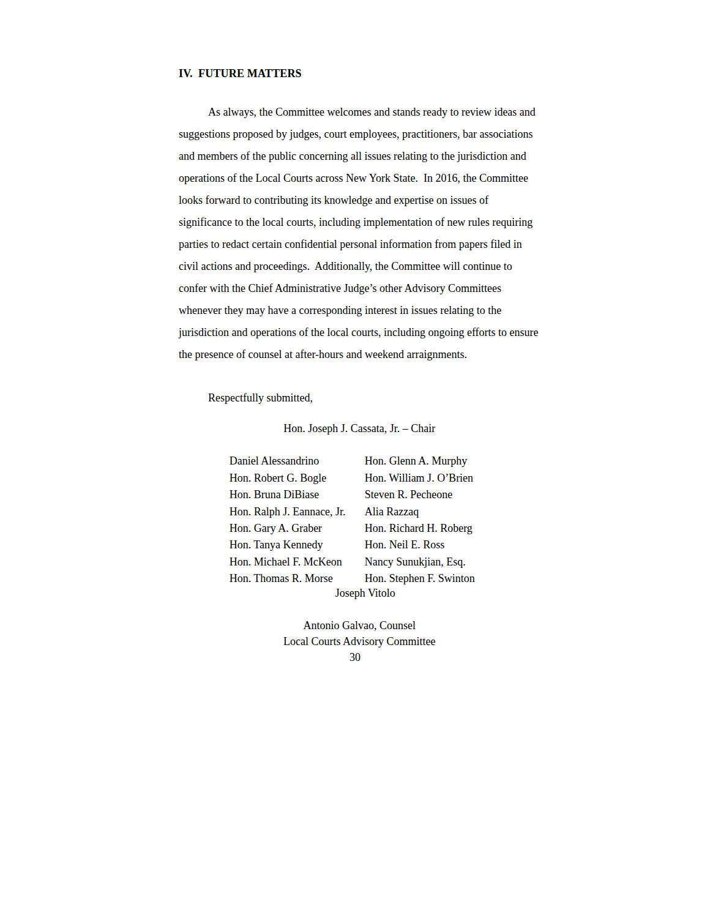IV. FUTURE MATTERS
As always, the Committee welcomes and stands ready to review ideas and suggestions proposed by judges, court employees, practitioners, bar associations and members of the public concerning all issues relating to the jurisdiction and operations of the Local Courts across New York State. In 2016, the Committee looks forward to contributing its knowledge and expertise on issues of significance to the local courts, including implementation of new rules requiring parties to redact certain confidential personal information from papers filed in civil actions and proceedings. Additionally, the Committee will continue to confer with the Chief Administrative Judge’s other Advisory Committees whenever they may have a corresponding interest in issues relating to the jurisdiction and operations of the local courts, including ongoing efforts to ensure the presence of counsel at after-hours and weekend arraignments.
Respectfully submitted,
Hon. Joseph J. Cassata, Jr. – Chair
| Daniel Alessandrino | Hon. Glenn A. Murphy |
| Hon. Robert G. Bogle | Hon. William J. O’Brien |
| Hon. Bruna DiBiase | Steven R. Pecheone |
| Hon. Ralph J. Eannace, Jr. | Alia Razzaq |
| Hon. Gary A. Graber | Hon. Richard H. Roberg |
| Hon. Tanya Kennedy | Hon. Neil E. Ross |
| Hon. Michael F. McKeon | Nancy Sunukjian, Esq. |
| Hon. Thomas R. Morse | Hon. Stephen F. Swinton |
Joseph Vitolo
Antonio Galvao, Counsel
Local Courts Advisory Committee
30